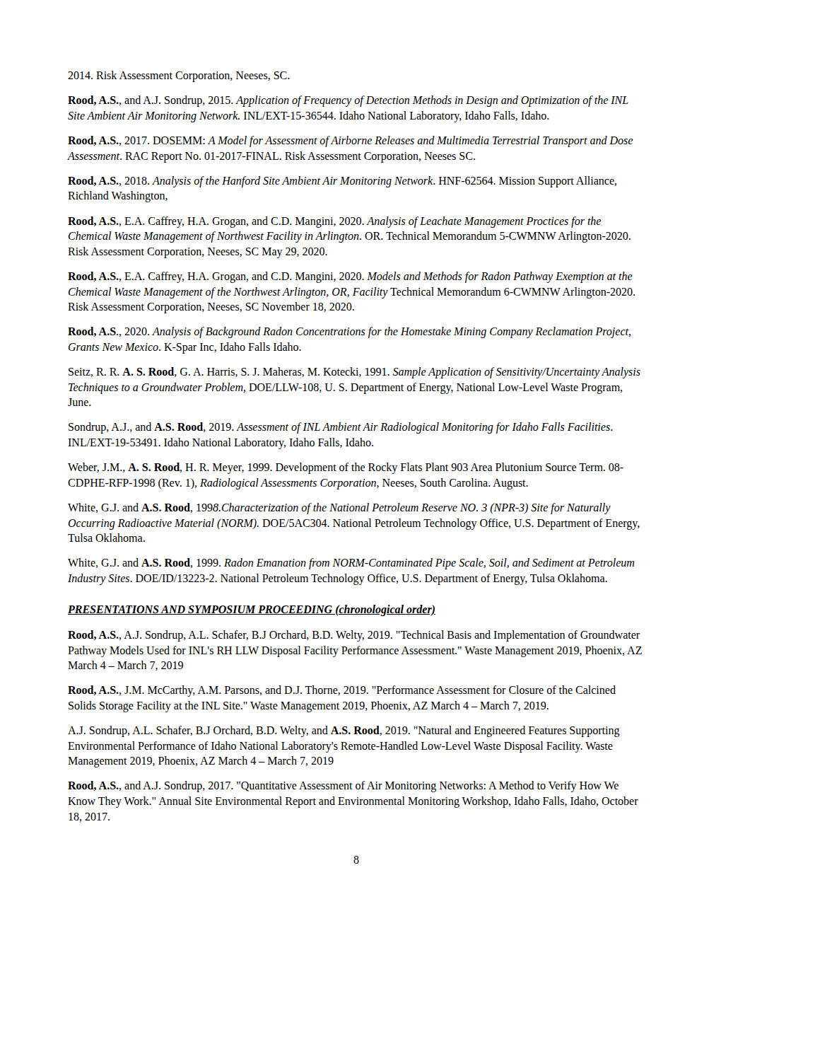2014. Risk Assessment Corporation, Neeses, SC.
Rood, A.S., and A.J. Sondrup, 2015. Application of Frequency of Detection Methods in Design and Optimization of the INL Site Ambient Air Monitoring Network. INL/EXT-15-36544. Idaho National Laboratory, Idaho Falls, Idaho.
Rood, A.S., 2017. DOSEMM: A Model for Assessment of Airborne Releases and Multimedia Terrestrial Transport and Dose Assessment. RAC Report No. 01-2017-FINAL. Risk Assessment Corporation, Neeses SC.
Rood, A.S., 2018. Analysis of the Hanford Site Ambient Air Monitoring Network. HNF-62564. Mission Support Alliance, Richland Washington,
Rood, A.S., E.A. Caffrey, H.A. Grogan, and C.D. Mangini, 2020. Analysis of Leachate Management Proctices for the Chemical Waste Management of Northwest Facility in Arlington. OR. Technical Memorandum 5-CWMNW Arlington-2020. Risk Assessment Corporation, Neeses, SC May 29, 2020.
Rood, A.S., E.A. Caffrey, H.A. Grogan, and C.D. Mangini, 2020. Models and Methods for Radon Pathway Exemption at the Chemical Waste Management of the Northwest Arlington, OR, Facility Technical Memorandum 6-CWMNW Arlington-2020. Risk Assessment Corporation, Neeses, SC November 18, 2020.
Rood, A.S., 2020. Analysis of Background Radon Concentrations for the Homestake Mining Company Reclamation Project, Grants New Mexico. K-Spar Inc, Idaho Falls Idaho.
Seitz, R. R. A. S. Rood, G. A. Harris, S. J. Maheras, M. Kotecki, 1991. Sample Application of Sensitivity/Uncertainty Analysis Techniques to a Groundwater Problem, DOE/LLW-108, U. S. Department of Energy, National Low-Level Waste Program, June.
Sondrup, A.J., and A.S. Rood, 2019. Assessment of INL Ambient Air Radiological Monitoring for Idaho Falls Facilities. INL/EXT-19-53491. Idaho National Laboratory, Idaho Falls, Idaho.
Weber, J.M., A. S. Rood, H. R. Meyer, 1999. Development of the Rocky Flats Plant 903 Area Plutonium Source Term. 08-CDPHE-RFP-1998 (Rev. 1), Radiological Assessments Corporation, Neeses, South Carolina. August.
White, G.J. and A.S. Rood, 1998.Characterization of the National Petroleum Reserve NO. 3 (NPR-3) Site for Naturally Occurring Radioactive Material (NORM). DOE/5AC304. National Petroleum Technology Office, U.S. Department of Energy, Tulsa Oklahoma.
White, G.J. and A.S. Rood, 1999. Radon Emanation from NORM-Contaminated Pipe Scale, Soil, and Sediment at Petroleum Industry Sites. DOE/ID/13223-2. National Petroleum Technology Office, U.S. Department of Energy, Tulsa Oklahoma.
PRESENTATIONS AND SYMPOSIUM PROCEEDING (chronological order)
Rood, A.S., A.J. Sondrup, A.L. Schafer, B.J Orchard, B.D. Welty, 2019. "Technical Basis and Implementation of Groundwater Pathway Models Used for INL's RH LLW Disposal Facility Performance Assessment." Waste Management 2019, Phoenix, AZ March 4 – March 7, 2019
Rood, A.S., J.M. McCarthy, A.M. Parsons, and D.J. Thorne, 2019. "Performance Assessment for Closure of the Calcined Solids Storage Facility at the INL Site." Waste Management 2019, Phoenix, AZ March 4 – March 7, 2019.
A.J. Sondrup, A.L. Schafer, B.J Orchard, B.D. Welty, and A.S. Rood, 2019. "Natural and Engineered Features Supporting Environmental Performance of Idaho National Laboratory's Remote-Handled Low-Level Waste Disposal Facility. Waste Management 2019, Phoenix, AZ March 4 – March 7, 2019
Rood, A.S., and A.J. Sondrup, 2017. "Quantitative Assessment of Air Monitoring Networks: A Method to Verify How We Know They Work." Annual Site Environmental Report and Environmental Monitoring Workshop, Idaho Falls, Idaho, October 18, 2017.
8